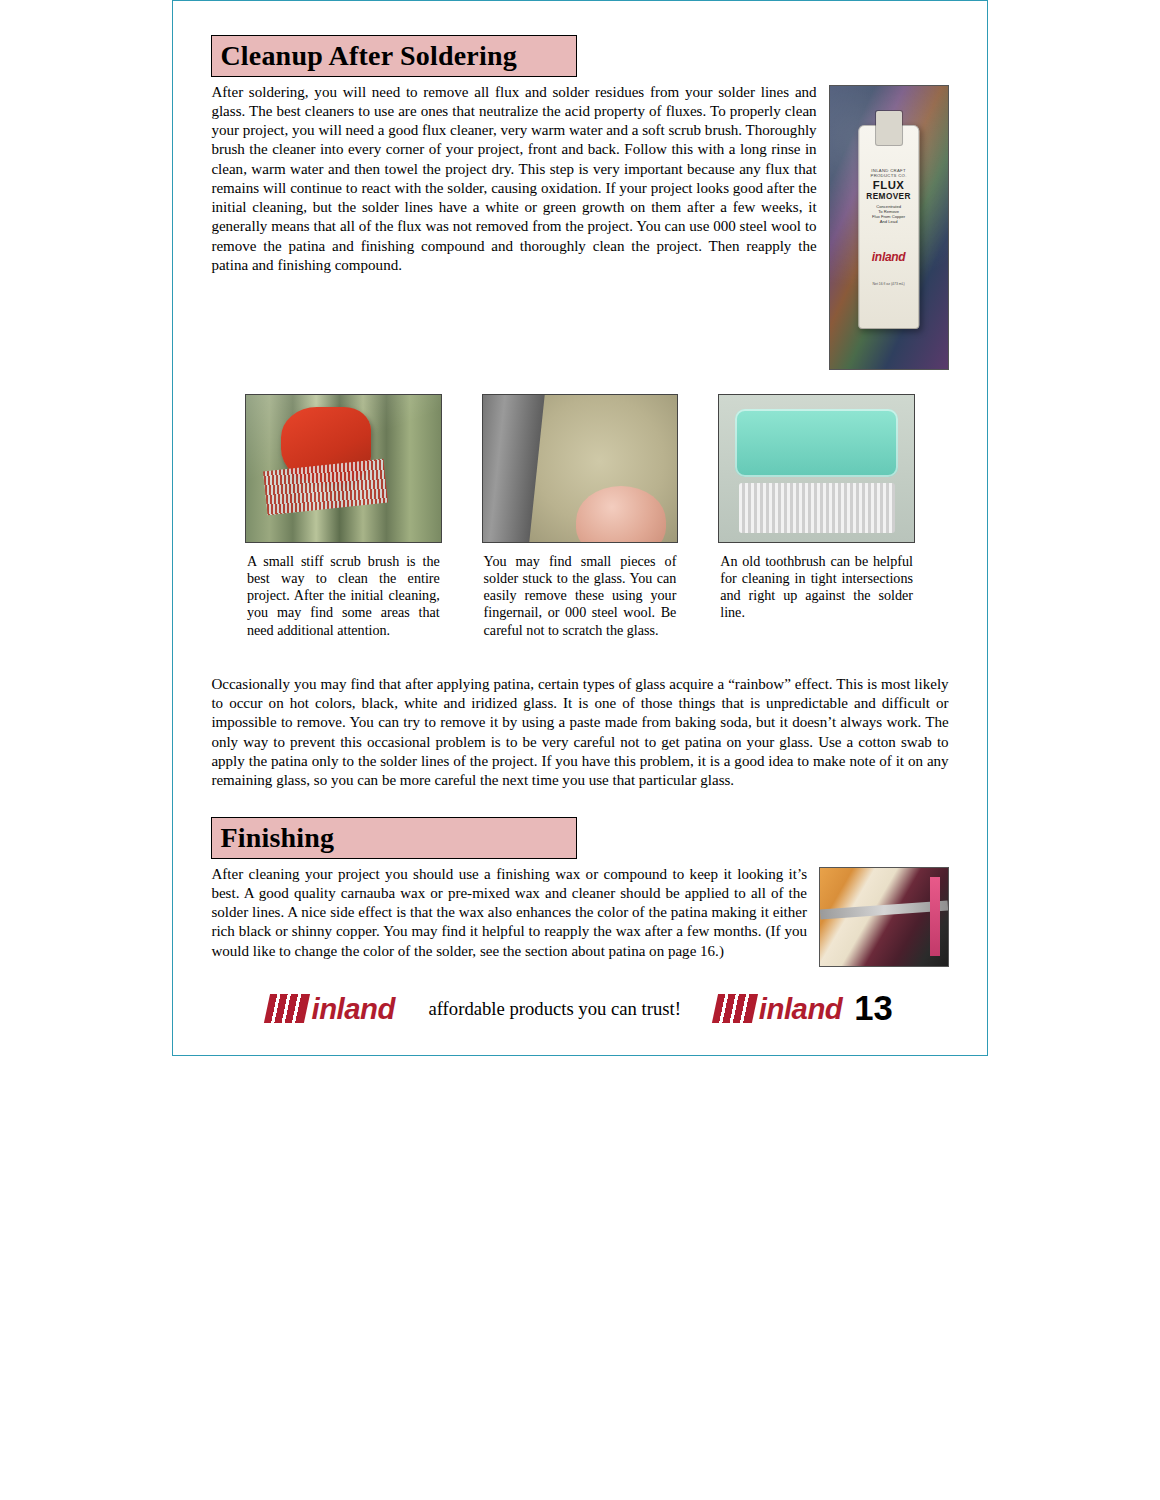Cleanup After Soldering
INLAND CRAFT PRODUCTS CO.
FLUX
REMOVER
Concentrated
To Remove
Flux From Copper
And Lead
inland
Net 16 fl oz (473 mL)
After soldering, you will need to remove all flux and solder residues from your solder lines and glass. The best cleaners to use are ones that neutralize the acid property of fluxes. To properly clean your project, you will need a good flux cleaner, very warm water and a soft scrub brush. Thoroughly brush the cleaner into every corner of your project, front and back. Follow this with a long rinse in clean, warm water and then towel the project dry. This step is very important because any flux that remains will continue to react with the solder, causing oxidation. If your project looks good after the initial cleaning, but the solder lines have a white or green growth on them after a few weeks, it generally means that all of the flux was not removed from the project. You can use 000 steel wool to remove the patina and finishing compound and thoroughly clean the project. Then reapply the patina and finishing compound.
A small stiff scrub brush is the best way to clean the entire project. After the initial cleaning, you may find some areas that need additional attention.
You may find small pieces of solder stuck to the glass. You can easily remove these using your fingernail, or 000 steel wool. Be careful not to scratch the glass.
An old toothbrush can be helpful for cleaning in tight intersections and right up against the solder line.
Occasionally you may find that after applying patina, certain types of glass acquire a “rainbow” effect. This is most likely to occur on hot colors, black, white and iridized glass. It is one of those things that is unpredictable and difficult or impossible to remove. You can try to remove it by using a paste made from baking soda, but it doesn’t always work. The only way to prevent this occasional problem is to be very careful not to get patina on your glass. Use a cotton swab to apply the patina only to the solder lines of the project. If you have this problem, it is a good idea to make note of it on any remaining glass, so you can be more careful the next time you use that particular glass.
Finishing
After cleaning your project you should use a finishing wax or compound to keep it looking it’s best. A good quality carnauba wax or pre-mixed wax and cleaner should be applied to all of the solder lines. A nice side effect is that the wax also enhances the color of the patina making it either rich black or shinny copper. You may find it helpful to reapply the wax after a few months. (If you would like to change the color of the solder, see the section about patina on page 16.)
inland affordable products you can trust! inland 13